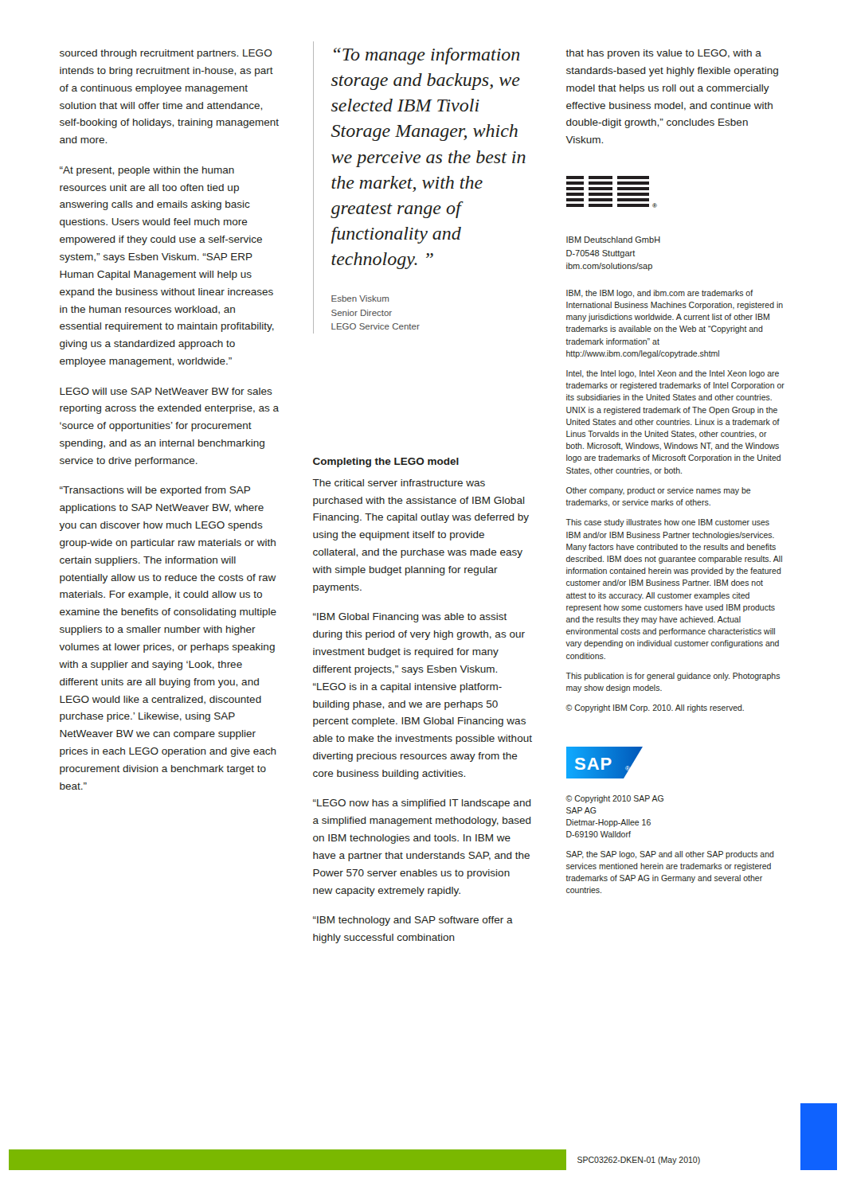sourced through recruitment partners. LEGO intends to bring recruitment in-house, as part of a continuous employee management solution that will offer time and attendance, self-booking of holidays, training management and more.
“At present, people within the human resources unit are all too often tied up answering calls and emails asking basic questions. Users would feel much more empowered if they could use a self-service system,” says Esben Viskum. “SAP ERP Human Capital Management will help us expand the business without linear increases in the human resources workload, an essential requirement to maintain profitability, giving us a standardized approach to employee management, worldwide.”
LEGO will use SAP NetWeaver BW for sales reporting across the extended enterprise, as a ‘source of opportunities’ for procurement spending, and as an internal benchmarking service to drive performance.
“Transactions will be exported from SAP applications to SAP NetWeaver BW, where you can discover how much LEGO spends group-wide on particular raw materials or with certain suppliers. The information will potentially allow us to reduce the costs of raw materials. For example, it could allow us to examine the benefits of consolidating multiple suppliers to a smaller number with higher volumes at lower prices, or perhaps speaking with a supplier and saying ‘Look, three different units are all buying from you, and LEGO would like a centralized, discounted purchase price.’ Likewise, using SAP NetWeaver BW we can compare supplier prices in each LEGO operation and give each procurement division a benchmark target to beat.”
“To manage information storage and backups, we selected IBM Tivoli Storage Manager, which we perceive as the best in the market, with the greatest range of functionality and technology. ”
Esben Viskum
Senior Director
LEGO Service Center
Completing the LEGO model
The critical server infrastructure was purchased with the assistance of IBM Global Financing. The capital outlay was deferred by using the equipment itself to provide collateral, and the purchase was made easy with simple budget planning for regular payments.
“IBM Global Financing was able to assist during this period of very high growth, as our investment budget is required for many different projects,” says Esben Viskum. “LEGO is in a capital intensive platform-building phase, and we are perhaps 50 percent complete. IBM Global Financing was able to make the investments possible without diverting precious resources away from the core business building activities.
“LEGO now has a simplified IT landscape and a simplified management methodology, based on IBM technologies and tools. In IBM we have a partner that understands SAP, and the Power 570 server enables us to provision new capacity extremely rapidly.
“IBM technology and SAP software offer a highly successful combination
that has proven its value to LEGO, with a standards-based yet highly flexible operating model that helps us roll out a commercially effective business model, and continue with double-digit growth,” concludes Esben Viskum.
®
IBM Deutschland GmbH
D-70548 Stuttgart
ibm.com/solutions/sap
IBM, the IBM logo, and ibm.com are trademarks of International Business Machines Corporation, registered in many jurisdictions worldwide. A current list of other IBM trademarks is available on the Web at “Copyright and trademark information” at http://www.ibm.com/legal/copytrade.shtml
Intel, the Intel logo, Intel Xeon and the Intel Xeon logo are trademarks or registered trademarks of Intel Corporation or its subsidiaries in the United States and other countries. UNIX is a registered trademark of The Open Group in the United States and other countries. Linux is a trademark of Linus Torvalds in the United States, other countries, or both. Microsoft, Windows, Windows NT, and the Windows logo are trademarks of Microsoft Corporation in the United States, other countries, or both.
Other company, product or service names may be trademarks, or service marks of others.
This case study illustrates how one IBM customer uses IBM and/or IBM Business Partner technologies/services. Many factors have contributed to the results and benefits described. IBM does not guarantee comparable results. All information contained herein was provided by the featured customer and/or IBM Business Partner. IBM does not attest to its accuracy. All customer examples cited represent how some customers have used IBM products and the results they may have achieved. Actual environmental costs and performance characteristics will vary depending on individual customer configurations and conditions.
This publication is for general guidance only. Photographs may show design models.
© Copyright IBM Corp. 2010. All rights reserved.
SAP ®
© Copyright 2010 SAP AG
SAP AG
Dietmar-Hopp-Allee 16
D-69190 Walldorf
SAP, the SAP logo, SAP and all other SAP products and services mentioned herein are trademarks or registered trademarks of SAP AG in Germany and several other countries.
SPC03262-DKEN-01 (May 2010)